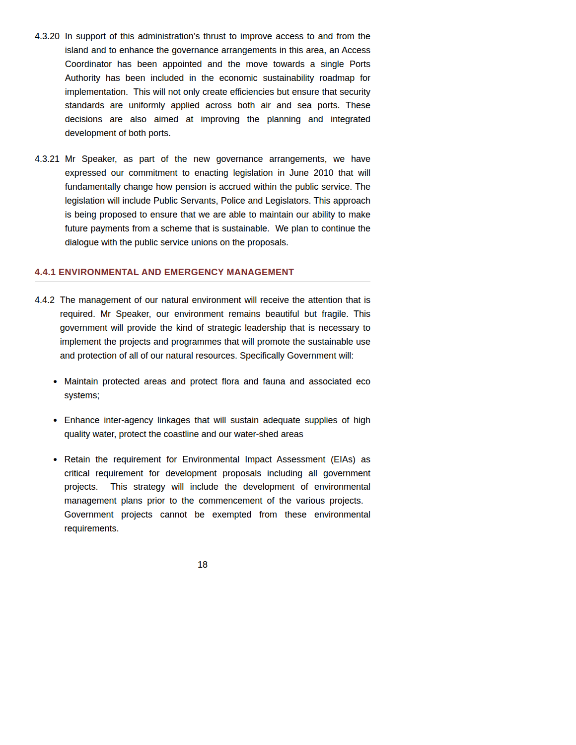4.3.20 In support of this administration’s thrust to improve access to and from the island and to enhance the governance arrangements in this area, an Access Coordinator has been appointed and the move towards a single Ports Authority has been included in the economic sustainability roadmap for implementation. This will not only create efficiencies but ensure that security standards are uniformly applied across both air and sea ports. These decisions are also aimed at improving the planning and integrated development of both ports.
4.3.21 Mr Speaker, as part of the new governance arrangements, we have expressed our commitment to enacting legislation in June 2010 that will fundamentally change how pension is accrued within the public service. The legislation will include Public Servants, Police and Legislators. This approach is being proposed to ensure that we are able to maintain our ability to make future payments from a scheme that is sustainable. We plan to continue the dialogue with the public service unions on the proposals.
4.4.1 ENVIRONMENTAL AND EMERGENCY MANAGEMENT
4.4.2 The management of our natural environment will receive the attention that is required. Mr Speaker, our environment remains beautiful but fragile. This government will provide the kind of strategic leadership that is necessary to implement the projects and programmes that will promote the sustainable use and protection of all of our natural resources. Specifically Government will:
Maintain protected areas and protect flora and fauna and associated eco systems;
Enhance inter-agency linkages that will sustain adequate supplies of high quality water, protect the coastline and our water-shed areas
Retain the requirement for Environmental Impact Assessment (EIAs) as critical requirement for development proposals including all government projects. This strategy will include the development of environmental management plans prior to the commencement of the various projects. Government projects cannot be exempted from these environmental requirements.
18